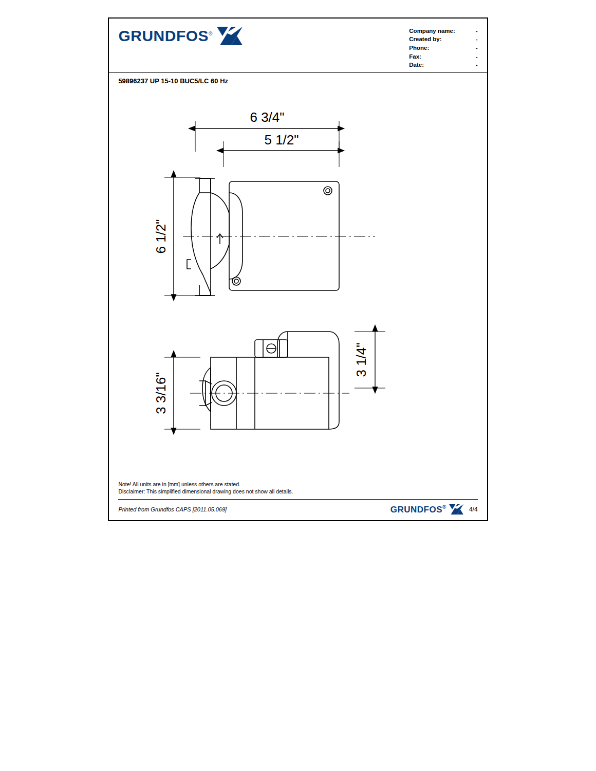GRUNDFOS®
Company name:- Created by:- Phone:- Fax:- Date:-
59896237 UP 15-10 BUC5/LC 60 Hz
6 3/4" 5 1/2" 6 1/2" 3 1/4" 3 3/16"
Note! All units are in [mm] unless others are stated.
Disclaimer: This simplified dimensional drawing does not show all details.
Printed from Grundfos CAPS [2011.05.069]
GRUNDFOS®
4/4